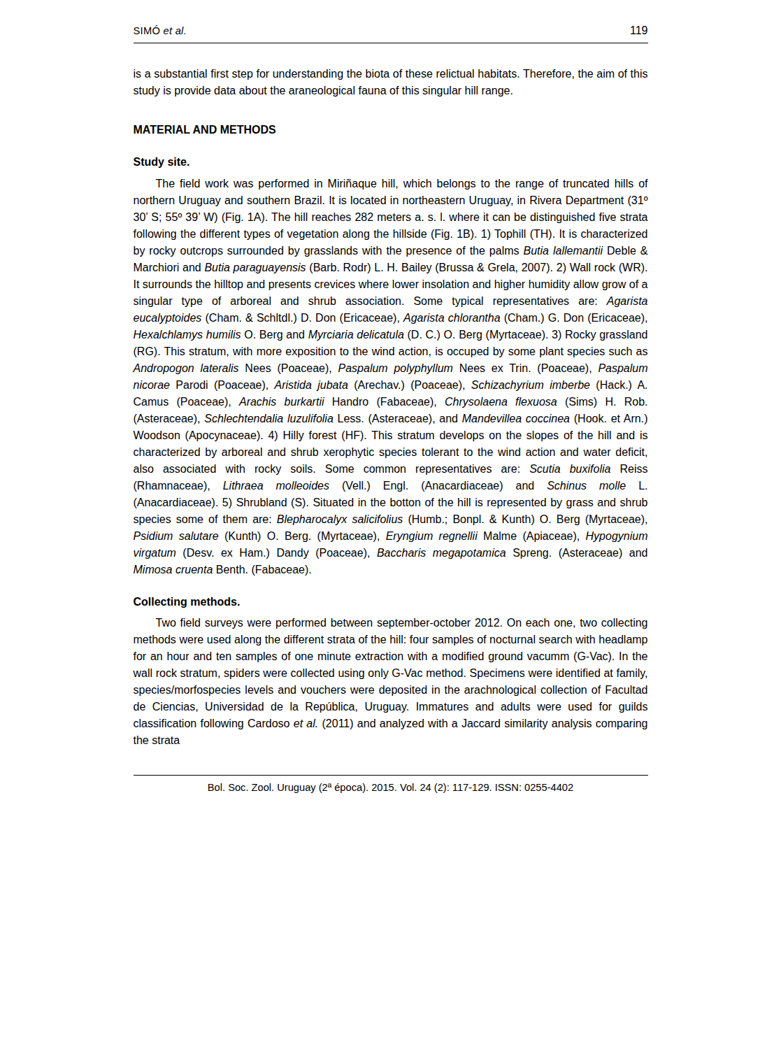SIMÓ et al. 119
is a substantial first step for understanding the biota of these relictual habitats. Therefore, the aim of this study is provide data about the araneological fauna of this singular hill range.
MATERIAL AND METHODS
Study site.
The field work was performed in Miriñaque hill, which belongs to the range of truncated hills of northern Uruguay and southern Brazil. It is located in northeastern Uruguay, in Rivera Department (31º 30’ S; 55º 39’ W) (Fig. 1A). The hill reaches 282 meters a. s. l. where it can be distinguished five strata following the different types of vegetation along the hillside (Fig. 1B). 1) Tophill (TH). It is characterized by rocky outcrops surrounded by grasslands with the presence of the palms Butia lallemantii Deble & Marchiori and Butia paraguayensis (Barb. Rodr) L. H. Bailey (Brussa & Grela, 2007). 2) Wall rock (WR). It surrounds the hilltop and presents crevices where lower insolation and higher humidity allow grow of a singular type of arboreal and shrub association. Some typical representatives are: Agarista eucalyptoides (Cham. & Schltdl.) D. Don (Ericaceae), Agarista chlorantha (Cham.) G. Don (Ericaceae), Hexalchlamys humilis O. Berg and Myrciaria delicatula (D. C.) O. Berg (Myrtaceae). 3) Rocky grassland (RG). This stratum, with more exposition to the wind action, is occuped by some plant species such as Andropogon lateralis Nees (Poaceae), Paspalum polyphyllum Nees ex Trin. (Poaceae), Paspalum nicorae Parodi (Poaceae), Aristida jubata (Arechav.) (Poaceae), Schizachyrium imberbe (Hack.) A. Camus (Poaceae), Arachis burkartii Handro (Fabaceae), Chrysolaena flexuosa (Sims) H. Rob. (Asteraceae), Schlechtendalia luzulifolia Less. (Asteraceae), and Mandevillea coccinea (Hook. et Arn.) Woodson (Apocynaceae). 4) Hilly forest (HF). This stratum develops on the slopes of the hill and is characterized by arboreal and shrub xerophytic species tolerant to the wind action and water deficit, also associated with rocky soils. Some common representatives are: Scutia buxifolia Reiss (Rhamnaceae), Lithraea molleoides (Vell.) Engl. (Anacardiaceae) and Schinus molle L. (Anacardiaceae). 5) Shrubland (S). Situated in the botton of the hill is represented by grass and shrub species some of them are: Blepharocalyx salicifolius (Humb.; Bonpl. & Kunth) O. Berg (Myrtaceae), Psidium salutare (Kunth) O. Berg. (Myrtaceae), Eryngium regnellii Malme (Apiaceae), Hypogynium virgatum (Desv. ex Ham.) Dandy (Poaceae), Baccharis megapotamica Spreng. (Asteraceae) and Mimosa cruenta Benth. (Fabaceae).
Collecting methods.
Two field surveys were performed between september-october 2012. On each one, two collecting methods were used along the different strata of the hill: four samples of nocturnal search with headlamp for an hour and ten samples of one minute extraction with a modified ground vacumm (G-Vac). In the wall rock stratum, spiders were collected using only G-Vac method. Specimens were identified at family, species/morfospecies levels and vouchers were deposited in the arachnological collection of Facultad de Ciencias, Universidad de la República, Uruguay. Immatures and adults were used for guilds classification following Cardoso et al. (2011) and analyzed with a Jaccard similarity analysis comparing the strata
Bol. Soc. Zool. Uruguay (2ª época). 2015. Vol. 24 (2): 117-129. ISSN: 0255-4402